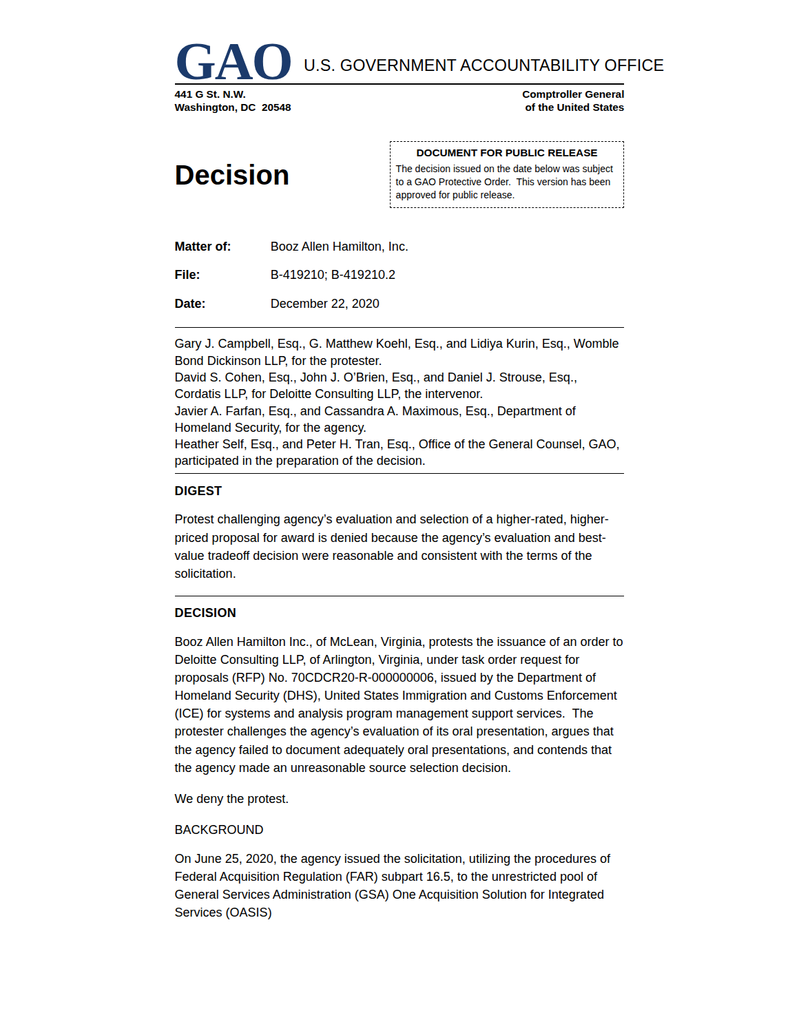GAO
U.S. GOVERNMENT ACCOUNTABILITY OFFICE
441 G St. N.W.
Washington, DC 20548
Comptroller General
of the United States
Decision
DOCUMENT FOR PUBLIC RELEASE
The decision issued on the date below was subject to a GAO Protective Order. This version has been approved for public release.
| Matter of: | Booz Allen Hamilton, Inc. |
| File: | B-419210; B-419210.2 |
| Date: | December 22, 2020 |
Gary J. Campbell, Esq., G. Matthew Koehl, Esq., and Lidiya Kurin, Esq., Womble Bond Dickinson LLP, for the protester.
David S. Cohen, Esq., John J. O’Brien, Esq., and Daniel J. Strouse, Esq., Cordatis LLP, for Deloitte Consulting LLP, the intervenor.
Javier A. Farfan, Esq., and Cassandra A. Maximous, Esq., Department of Homeland Security, for the agency.
Heather Self, Esq., and Peter H. Tran, Esq., Office of the General Counsel, GAO, participated in the preparation of the decision.
DIGEST
Protest challenging agency’s evaluation and selection of a higher-rated, higher-priced proposal for award is denied because the agency’s evaluation and best-value tradeoff decision were reasonable and consistent with the terms of the solicitation.
DECISION
Booz Allen Hamilton Inc., of McLean, Virginia, protests the issuance of an order to Deloitte Consulting LLP, of Arlington, Virginia, under task order request for proposals (RFP) No. 70CDCR20-R-000000006, issued by the Department of Homeland Security (DHS), United States Immigration and Customs Enforcement (ICE) for systems and analysis program management support services. The protester challenges the agency’s evaluation of its oral presentation, argues that the agency failed to document adequately oral presentations, and contends that the agency made an unreasonable source selection decision.
We deny the protest.
BACKGROUND
On June 25, 2020, the agency issued the solicitation, utilizing the procedures of Federal Acquisition Regulation (FAR) subpart 16.5, to the unrestricted pool of General Services Administration (GSA) One Acquisition Solution for Integrated Services (OASIS)